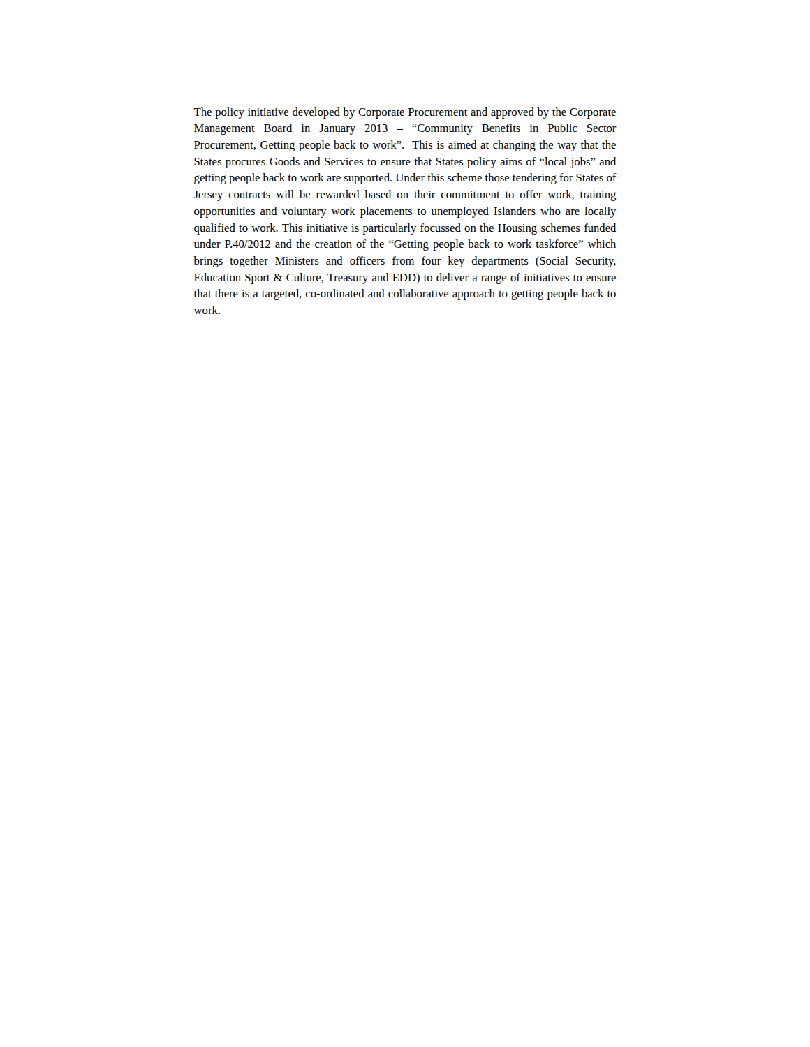The policy initiative developed by Corporate Procurement and approved by the Corporate Management Board in January 2013 – “Community Benefits in Public Sector Procurement, Getting people back to work”. This is aimed at changing the way that the States procures Goods and Services to ensure that States policy aims of “local jobs” and getting people back to work are supported. Under this scheme those tendering for States of Jersey contracts will be rewarded based on their commitment to offer work, training opportunities and voluntary work placements to unemployed Islanders who are locally qualified to work. This initiative is particularly focussed on the Housing schemes funded under P.40/2012 and the creation of the “Getting people back to work taskforce” which brings together Ministers and officers from four key departments (Social Security, Education Sport & Culture, Treasury and EDD) to deliver a range of initiatives to ensure that there is a targeted, co-ordinated and collaborative approach to getting people back to work.